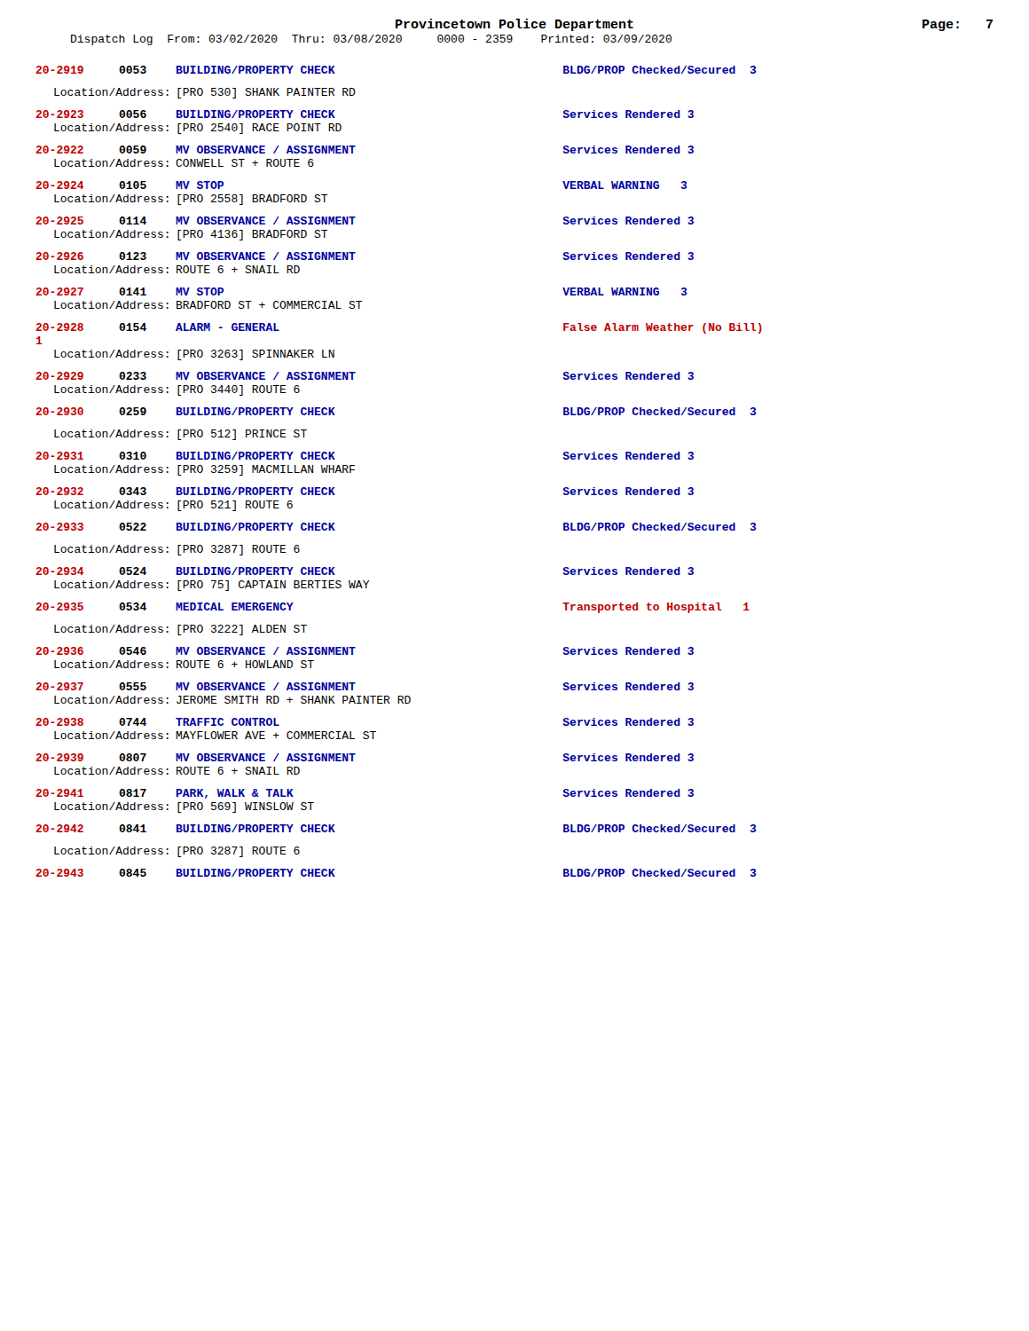Provincetown Police Department Page: 7
Dispatch Log From: 03/02/2020 Thru: 03/08/2020 0000 - 2359 Printed: 03/09/2020
| 20-2919 | 0053 | BUILDING/PROPERTY CHECK | BLDG/PROP Checked/Secured 3 |
| Location/Address: | [PRO 530] SHANK PAINTER RD |
| 20-2923 | 0056 | BUILDING/PROPERTY CHECK | Services Rendered 3 |
| Location/Address: | [PRO 2540] RACE POINT RD |
| 20-2922 | 0059 | MV OBSERVANCE / ASSIGNMENT | Services Rendered 3 |
| Location/Address: | CONWELL ST + ROUTE 6 |
| 20-2924 | 0105 | MV STOP | VERBAL WARNING 3 |
| Location/Address: | [PRO 2558] BRADFORD ST |
| 20-2925 | 0114 | MV OBSERVANCE / ASSIGNMENT | Services Rendered 3 |
| Location/Address: | [PRO 4136] BRADFORD ST |
| 20-2926 | 0123 | MV OBSERVANCE / ASSIGNMENT | Services Rendered 3 |
| Location/Address: | ROUTE 6 + SNAIL RD |
| 20-2927 | 0141 | MV STOP | VERBAL WARNING 3 |
| Location/Address: | BRADFORD ST + COMMERCIAL ST |
| 20-2928 | 0154 | ALARM - GENERAL | False Alarm Weather (No Bill) |
| 1 | |
| Location/Address: | [PRO 3263] SPINNAKER LN |
| 20-2929 | 0233 | MV OBSERVANCE / ASSIGNMENT | Services Rendered 3 |
| Location/Address: | [PRO 3440] ROUTE 6 |
| 20-2930 | 0259 | BUILDING/PROPERTY CHECK | BLDG/PROP Checked/Secured 3 |
| Location/Address: | [PRO 512] PRINCE ST |
| 20-2931 | 0310 | BUILDING/PROPERTY CHECK | Services Rendered 3 |
| Location/Address: | [PRO 3259] MACMILLAN WHARF |
| 20-2932 | 0343 | BUILDING/PROPERTY CHECK | Services Rendered 3 |
| Location/Address: | [PRO 521] ROUTE 6 |
| 20-2933 | 0522 | BUILDING/PROPERTY CHECK | BLDG/PROP Checked/Secured 3 |
| Location/Address: | [PRO 3287] ROUTE 6 |
| 20-2934 | 0524 | BUILDING/PROPERTY CHECK | Services Rendered 3 |
| Location/Address: | [PRO 75] CAPTAIN BERTIES WAY |
| 20-2935 | 0534 | MEDICAL EMERGENCY | Transported to Hospital 1 |
| Location/Address: | [PRO 3222] ALDEN ST |
| 20-2936 | 0546 | MV OBSERVANCE / ASSIGNMENT | Services Rendered 3 |
| Location/Address: | ROUTE 6 + HOWLAND ST |
| 20-2937 | 0555 | MV OBSERVANCE / ASSIGNMENT | Services Rendered 3 |
| Location/Address: | JEROME SMITH RD + SHANK PAINTER RD |
| 20-2938 | 0744 | TRAFFIC CONTROL | Services Rendered 3 |
| Location/Address: | MAYFLOWER AVE + COMMERCIAL ST |
| 20-2939 | 0807 | MV OBSERVANCE / ASSIGNMENT | Services Rendered 3 |
| Location/Address: | ROUTE 6 + SNAIL RD |
| 20-2941 | 0817 | PARK, WALK & TALK | Services Rendered 3 |
| Location/Address: | [PRO 569] WINSLOW ST |
| 20-2942 | 0841 | BUILDING/PROPERTY CHECK | BLDG/PROP Checked/Secured 3 |
| Location/Address: | [PRO 3287] ROUTE 6 |
| 20-2943 | 0845 | BUILDING/PROPERTY CHECK | BLDG/PROP Checked/Secured 3 |